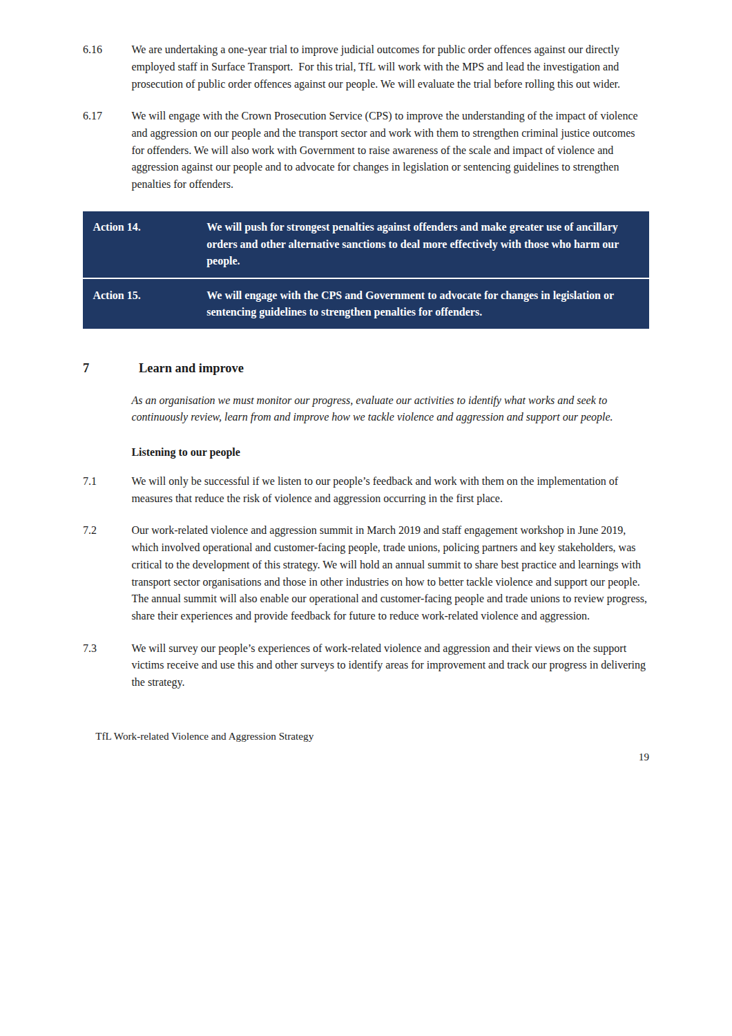6.16
We are undertaking a one-year trial to improve judicial outcomes for public order offences against our directly employed staff in Surface Transport. For this trial, TfL will work with the MPS and lead the investigation and prosecution of public order offences against our people. We will evaluate the trial before rolling this out wider.
6.17
We will engage with the Crown Prosecution Service (CPS) to improve the understanding of the impact of violence and aggression on our people and the transport sector and work with them to strengthen criminal justice outcomes for offenders. We will also work with Government to raise awareness of the scale and impact of violence and aggression against our people and to advocate for changes in legislation or sentencing guidelines to strengthen penalties for offenders.
| Action 14. | We will push for strongest penalties against offenders and make greater use of ancillary orders and other alternative sanctions to deal more effectively with those who harm our people. |
| Action 15. | We will engage with the CPS and Government to advocate for changes in legislation or sentencing guidelines to strengthen penalties for offenders. |
7 Learn and improve
As an organisation we must monitor our progress, evaluate our activities to identify what works and seek to continuously review, learn from and improve how we tackle violence and aggression and support our people.
Listening to our people
7.1
We will only be successful if we listen to our people’s feedback and work with them on the implementation of measures that reduce the risk of violence and aggression occurring in the first place.
7.2
Our work-related violence and aggression summit in March 2019 and staff engagement workshop in June 2019, which involved operational and customer-facing people, trade unions, policing partners and key stakeholders, was critical to the development of this strategy. We will hold an annual summit to share best practice and learnings with transport sector organisations and those in other industries on how to better tackle violence and support our people. The annual summit will also enable our operational and customer-facing people and trade unions to review progress, share their experiences and provide feedback for future to reduce work-related violence and aggression.
7.3
We will survey our people’s experiences of work-related violence and aggression and their views on the support victims receive and use this and other surveys to identify areas for improvement and track our progress in delivering the strategy.
TfL Work-related Violence and Aggression Strategy
19